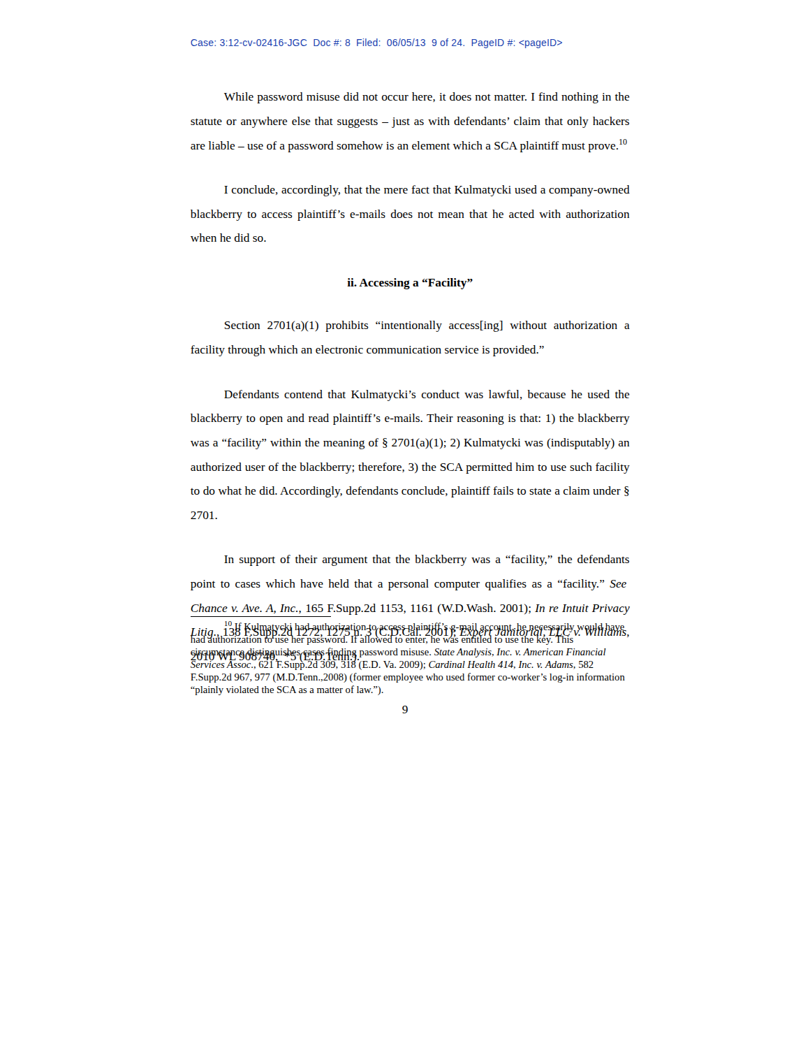Case: 3:12-cv-02416-JGC Doc #: 8 Filed: 06/05/13 9 of 24. PageID #: <pageID>
While password misuse did not occur here, it does not matter. I find nothing in the statute or anywhere else that suggests – just as with defendants’ claim that only hackers are liable – use of a password somehow is an element which a SCA plaintiff must prove.10
I conclude, accordingly, that the mere fact that Kulmatycki used a company-owned blackberry to access plaintiff’s e-mails does not mean that he acted with authorization when he did so.
ii. Accessing a “Facility”
Section 2701(a)(1) prohibits “intentionally access[ing] without authorization a facility through which an electronic communication service is provided.”
Defendants contend that Kulmatycki’s conduct was lawful, because he used the blackberry to open and read plaintiff’s e-mails. Their reasoning is that: 1) the blackberry was a “facility” within the meaning of § 2701(a)(1); 2) Kulmatycki was (indisputably) an authorized user of the blackberry; therefore, 3) the SCA permitted him to use such facility to do what he did. Accordingly, defendants conclude, plaintiff fails to state a claim under § 2701.
In support of their argument that the blackberry was a “facility,” the defendants point to cases which have held that a personal computer qualifies as a “facility.” See Chance v. Ave. A, Inc., 165 F.Supp.2d 1153, 1161 (W.D.Wash. 2001); In re Intuit Privacy Litig., 138 F.Supp.2d 1272, 1275 n. 3 (C.D.Cal. 2001); Expert Janitorial, LLC v. Williams, 2010 WL 908740, *5 (E.D.Tenn.).
10 If Kulmatycki had authorization to access plaintiff’s g-mail account, he necessarily would have had authorization to use her password. If allowed to enter, he was entitled to use the key. This circumstance distinguishes cases finding password misuse. State Analysis, Inc. v. American Financial Services Assoc., 621 F.Supp.2d 309, 318 (E.D. Va. 2009); Cardinal Health 414, Inc. v. Adams, 582 F.Supp.2d 967, 977 (M.D.Tenn.,2008) (former employee who used former co-worker’s log-in information “plainly violated the SCA as a matter of law.”).
9